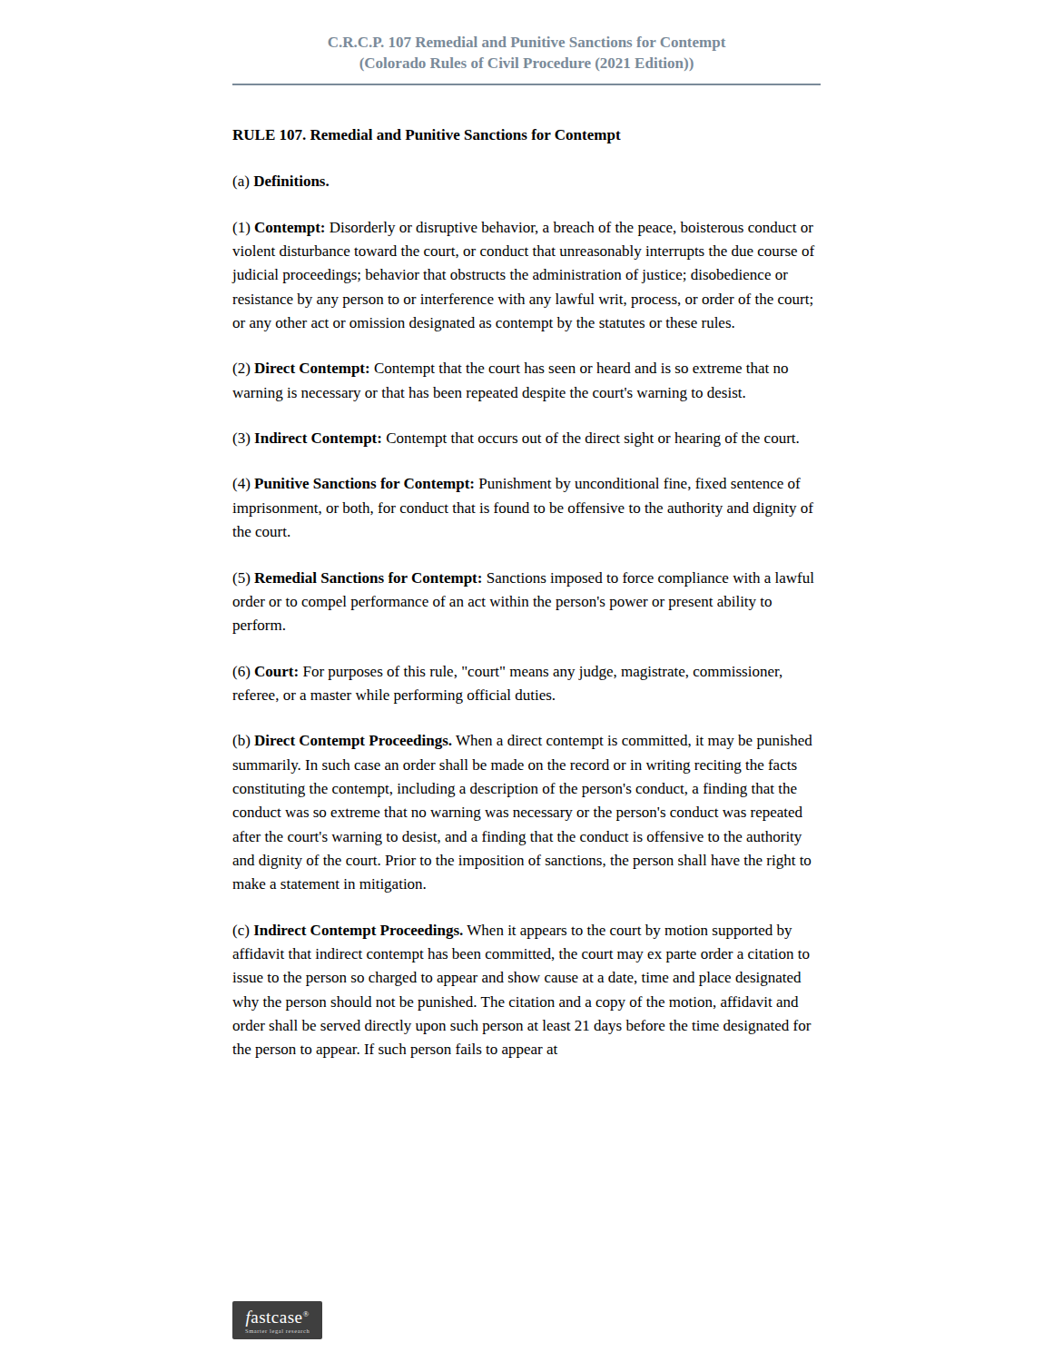C.R.C.P. 107 Remedial and Punitive Sanctions for Contempt (Colorado Rules of Civil Procedure (2021 Edition))
RULE 107. Remedial and Punitive Sanctions for Contempt
(a) Definitions.
(1) Contempt: Disorderly or disruptive behavior, a breach of the peace, boisterous conduct or violent disturbance toward the court, or conduct that unreasonably interrupts the due course of judicial proceedings; behavior that obstructs the administration of justice; disobedience or resistance by any person to or interference with any lawful writ, process, or order of the court; or any other act or omission designated as contempt by the statutes or these rules.
(2) Direct Contempt: Contempt that the court has seen or heard and is so extreme that no warning is necessary or that has been repeated despite the court's warning to desist.
(3) Indirect Contempt: Contempt that occurs out of the direct sight or hearing of the court.
(4) Punitive Sanctions for Contempt: Punishment by unconditional fine, fixed sentence of imprisonment, or both, for conduct that is found to be offensive to the authority and dignity of the court.
(5) Remedial Sanctions for Contempt: Sanctions imposed to force compliance with a lawful order or to compel performance of an act within the person's power or present ability to perform.
(6) Court: For purposes of this rule, "court" means any judge, magistrate, commissioner, referee, or a master while performing official duties.
(b) Direct Contempt Proceedings. When a direct contempt is committed, it may be punished summarily. In such case an order shall be made on the record or in writing reciting the facts constituting the contempt, including a description of the person's conduct, a finding that the conduct was so extreme that no warning was necessary or the person's conduct was repeated after the court's warning to desist, and a finding that the conduct is offensive to the authority and dignity of the court. Prior to the imposition of sanctions, the person shall have the right to make a statement in mitigation.
(c) Indirect Contempt Proceedings. When it appears to the court by motion supported by affidavit that indirect contempt has been committed, the court may ex parte order a citation to issue to the person so charged to appear and show cause at a date, time and place designated why the person should not be punished. The citation and a copy of the motion, affidavit and order shall be served directly upon such person at least 21 days before the time designated for the person to appear. If such person fails to appear at
fastcase®
Smarter legal research